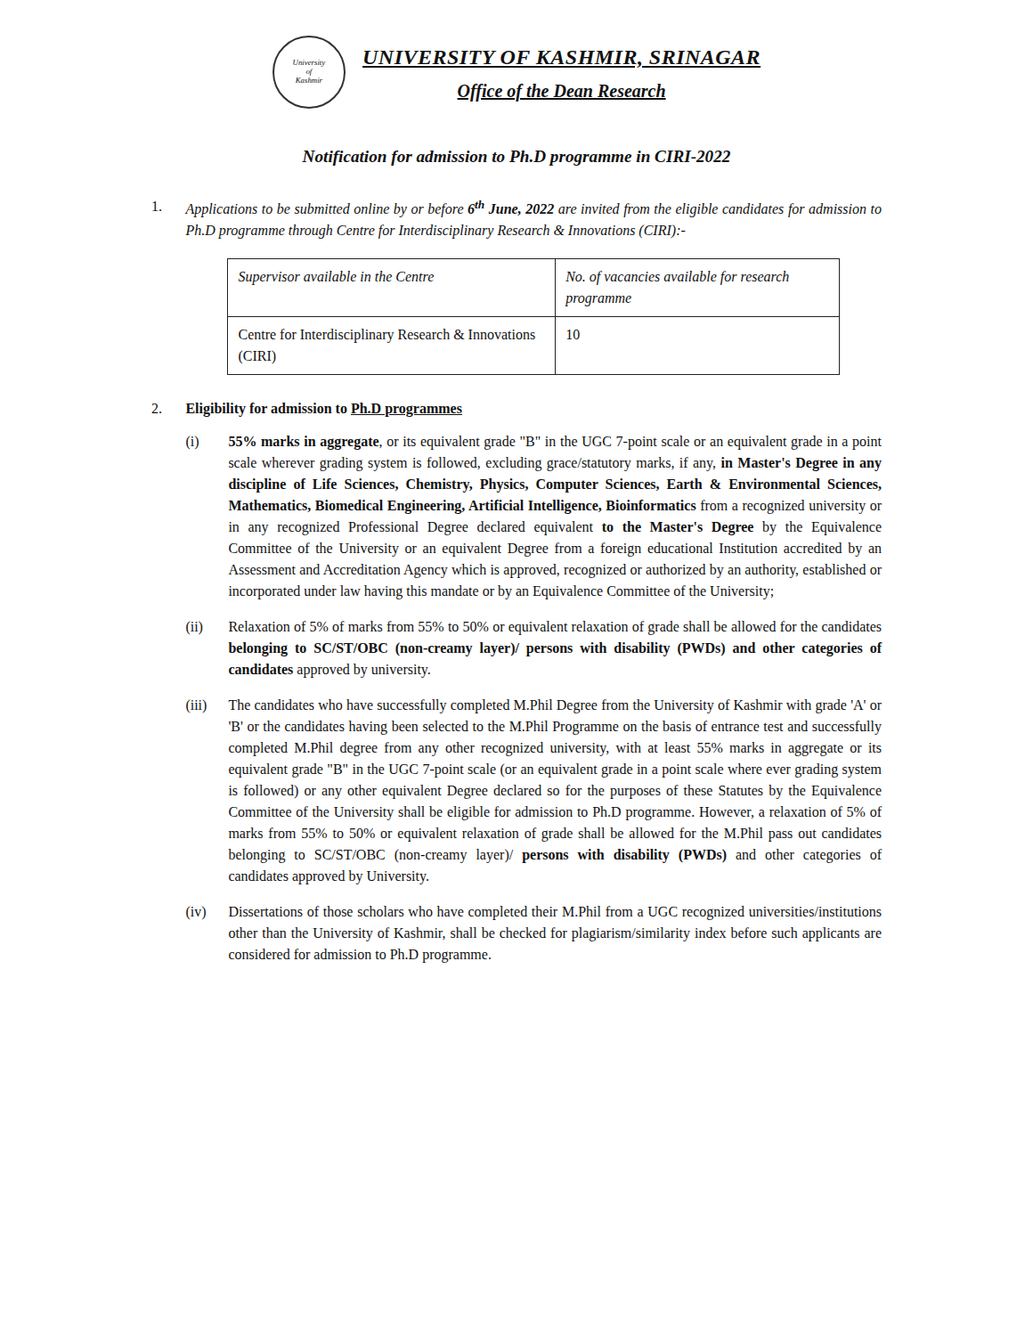University
of
Kashmir
UNIVERSITY OF KASHMIR, SRINAGAR
Office of the Dean Research
Notification for admission to Ph.D programme in CIRI-2022
Applications to be submitted online by or before 6th June, 2022 are invited from the eligible candidates for admission to Ph.D programme through Centre for Interdisciplinary Research & Innovations (CIRI):-
| Supervisor available in the Centre | No. of vacancies available for research programme |
| --- | --- |
| Centre for Interdisciplinary Research & Innovations (CIRI) | 10 |
Eligibility for admission to Ph.D programmes
55% marks in aggregate, or its equivalent grade "B" in the UGC 7-point scale or an equivalent grade in a point scale wherever grading system is followed, excluding grace/statutory marks, if any, in Master's Degree in any discipline of Life Sciences, Chemistry, Physics, Computer Sciences, Earth & Environmental Sciences, Mathematics, Biomedical Engineering, Artificial Intelligence, Bioinformatics from a recognized university or in any recognized Professional Degree declared equivalent to the Master's Degree by the Equivalence Committee of the University or an equivalent Degree from a foreign educational Institution accredited by an Assessment and Accreditation Agency which is approved, recognized or authorized by an authority, established or incorporated under law having this mandate or by an Equivalence Committee of the University;
Relaxation of 5% of marks from 55% to 50% or equivalent relaxation of grade shall be allowed for the candidates belonging to SC/ST/OBC (non-creamy layer)/ persons with disability (PWDs) and other categories of candidates approved by university.
The candidates who have successfully completed M.Phil Degree from the University of Kashmir with grade 'A' or 'B' or the candidates having been selected to the M.Phil Programme on the basis of entrance test and successfully completed M.Phil degree from any other recognized university, with at least 55% marks in aggregate or its equivalent grade "B" in the UGC 7-point scale (or an equivalent grade in a point scale where ever grading system is followed) or any other equivalent Degree declared so for the purposes of these Statutes by the Equivalence Committee of the University shall be eligible for admission to Ph.D programme. However, a relaxation of 5% of marks from 55% to 50% or equivalent relaxation of grade shall be allowed for the M.Phil pass out candidates belonging to SC/ST/OBC (non-creamy layer)/ persons with disability (PWDs) and other categories of candidates approved by University.
Dissertations of those scholars who have completed their M.Phil from a UGC recognized universities/institutions other than the University of Kashmir, shall be checked for plagiarism/similarity index before such applicants are considered for admission to Ph.D programme.